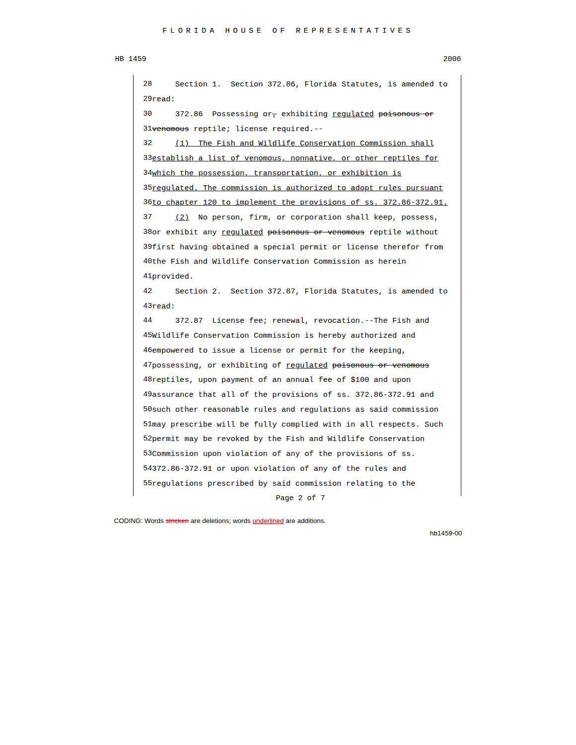FLORIDA HOUSE OF REPRESENTATIVES
HB 1459 2006
| 28 | Section 1. Section 372.86, Florida Statutes, is amended to |
| 29 | read: |
| 30 | 372.86 Possessing or , exhibiting regulated poisonous or |
| 31 | venomous reptile; license required.-- |
| 32 | (1) The Fish and Wildlife Conservation Commission shall |
| 33 | establish a list of venomous, nonnative, or other reptiles for |
| 34 | which the possession, transportation, or exhibition is |
| 35 | regulated. The commission is authorized to adopt rules pursuant |
| 36 | to chapter 120 to implement the provisions of ss. 372.86-372.91. |
| 37 | (2) No person, firm, or corporation shall keep, possess, |
| 38 | or exhibit any regulated poisonous or venomous reptile without |
| 39 | first having obtained a special permit or license therefor from |
| 40 | the Fish and Wildlife Conservation Commission as herein |
| 41 | provided. |
| 42 | Section 2. Section 372.87, Florida Statutes, is amended to |
| 43 | read: |
| 44 | 372.87 License fee; renewal, revocation.--The Fish and |
| 45 | Wildlife Conservation Commission is hereby authorized and |
| 46 | empowered to issue a license or permit for the keeping, |
| 47 | possessing, or exhibiting of regulated poisonous or venomous |
| 48 | reptiles, upon payment of an annual fee of $100 and upon |
| 49 | assurance that all of the provisions of ss. 372.86-372.91 and |
| 50 | such other reasonable rules and regulations as said commission |
| 51 | may prescribe will be fully complied with in all respects. Such |
| 52 | permit may be revoked by the Fish and Wildlife Conservation |
| 53 | Commission upon violation of any of the provisions of ss. |
| 54 | 372.86-372.91 or upon violation of any of the rules and |
| 55 | regulations prescribed by said commission relating to the |
Page 2 of 7
CODING: Words stricken are deletions; words underlined are additions.
hb1459-00